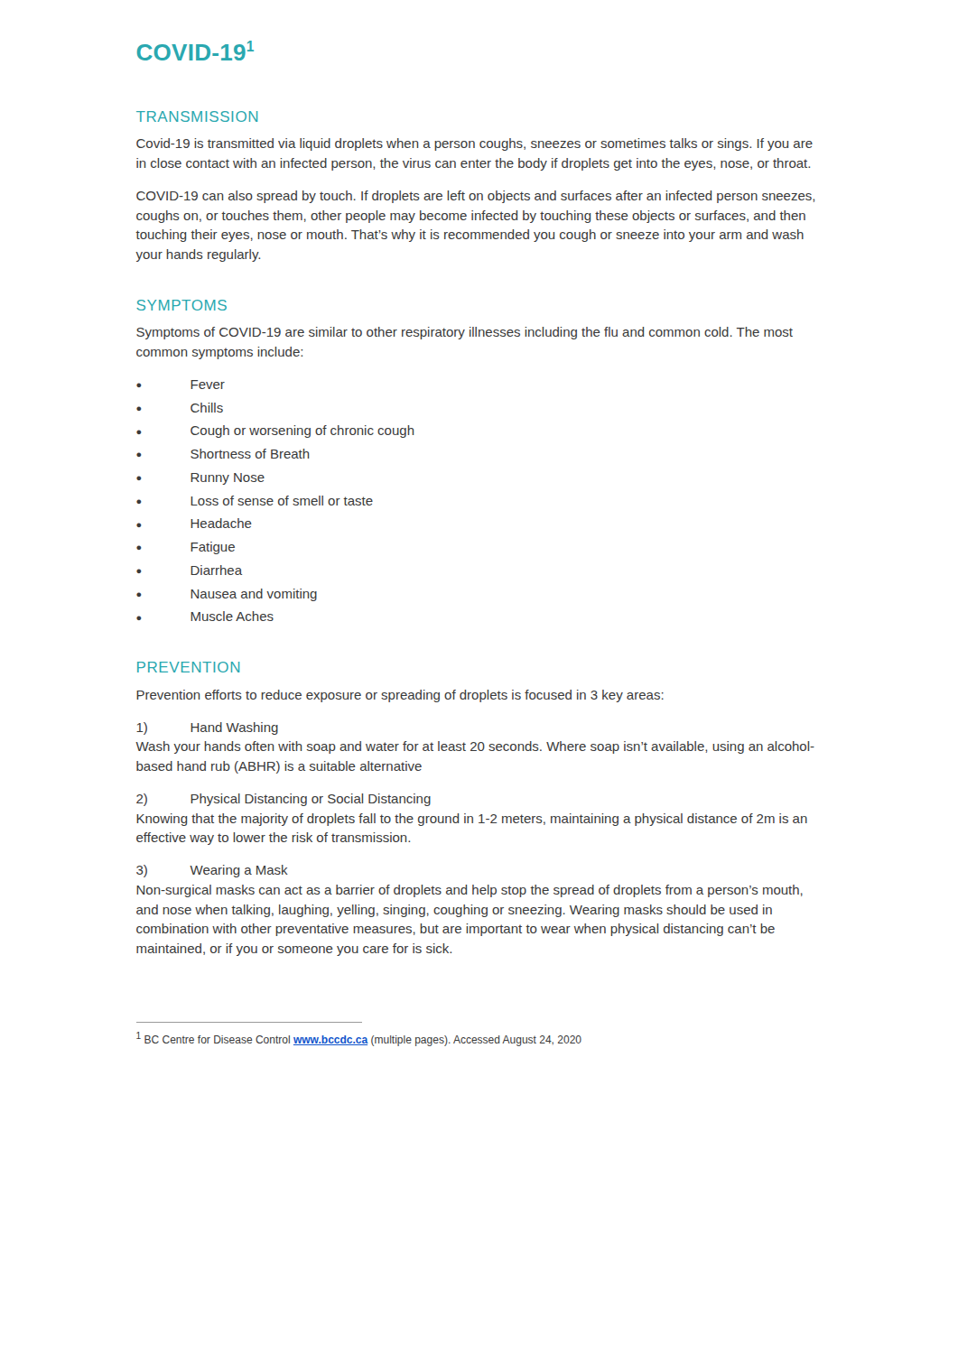COVID-191
TRANSMISSION
Covid-19 is transmitted via liquid droplets when a person coughs, sneezes or sometimes talks or sings. If you are in close contact with an infected person, the virus can enter the body if droplets get into the eyes, nose, or throat.
COVID-19 can also spread by touch. If droplets are left on objects and surfaces after an infected person sneezes, coughs on, or touches them, other people may become infected by touching these objects or surfaces, and then touching their eyes, nose or mouth. That’s why it is recommended you cough or sneeze into your arm and wash your hands regularly.
SYMPTOMS
Symptoms of COVID-19 are similar to other respiratory illnesses including the flu and common cold. The most common symptoms include:
Fever
Chills
Cough or worsening of chronic cough
Shortness of Breath
Runny Nose
Loss of sense of smell or taste
Headache
Fatigue
Diarrhea
Nausea and vomiting
Muscle Aches
PREVENTION
Prevention efforts to reduce exposure or spreading of droplets is focused in 3 key areas:
1) Hand Washing Wash your hands often with soap and water for at least 20 seconds. Where soap isn’t available, using an alcohol-based hand rub (ABHR) is a suitable alternative
2) Physical Distancing or Social Distancing Knowing that the majority of droplets fall to the ground in 1-2 meters, maintaining a physical distance of 2m is an effective way to lower the risk of transmission.
3) Wearing a Mask Non-surgical masks can act as a barrier of droplets and help stop the spread of droplets from a person’s mouth, and nose when talking, laughing, yelling, singing, coughing or sneezing. Wearing masks should be used in combination with other preventative measures, but are important to wear when physical distancing can’t be maintained, or if you or someone you care for is sick.
1 BC Centre for Disease Control www.bccdc.ca (multiple pages). Accessed August 24, 2020